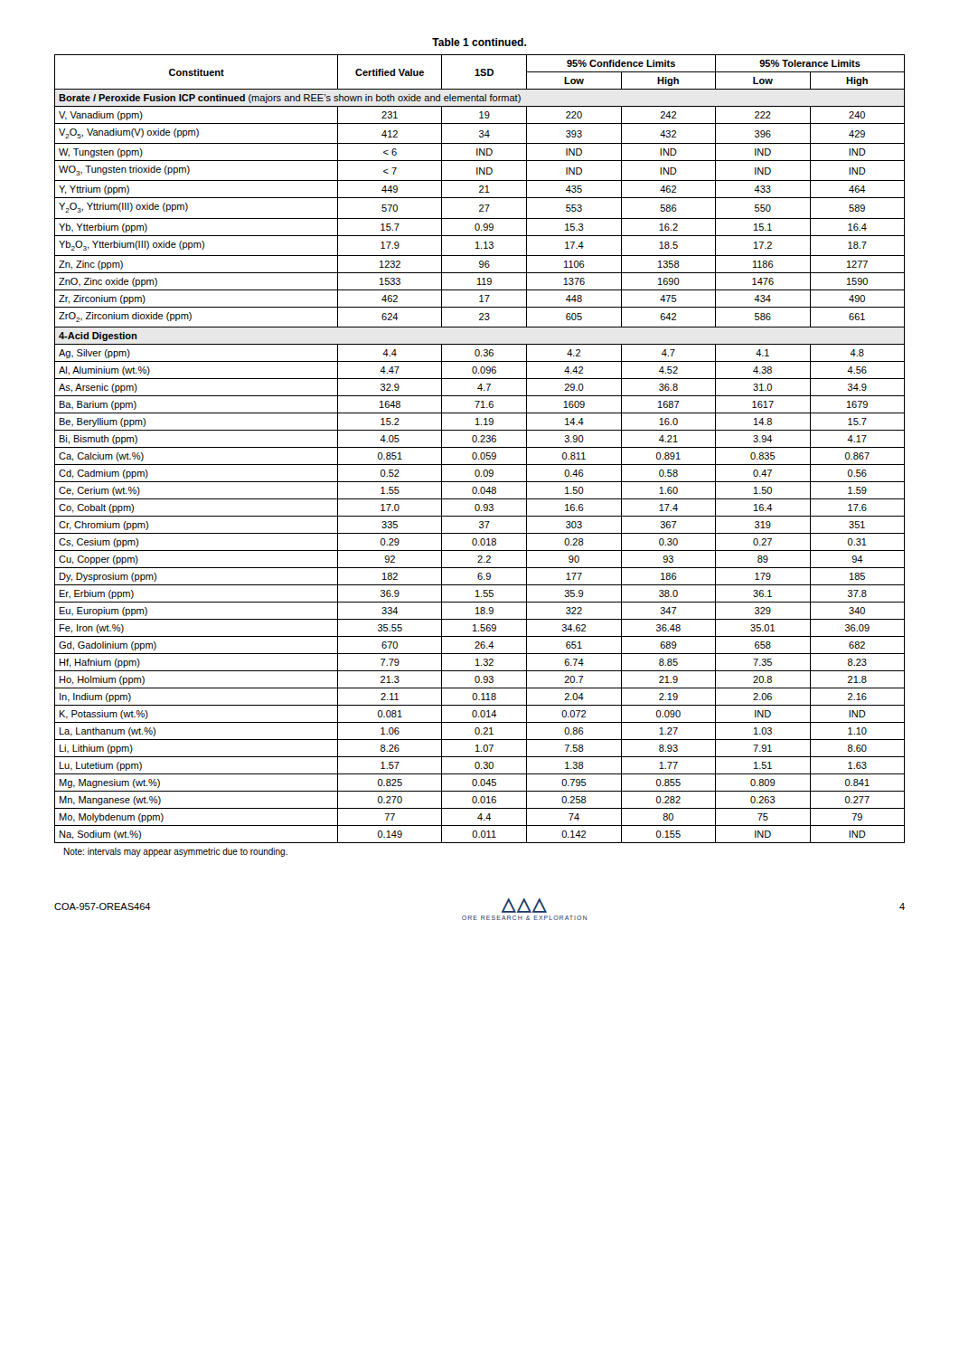Table 1 continued.
| Constituent | Certified Value | 1SD | 95% Confidence Limits | 95% Tolerance Limits |
| --- | --- | --- | --- | --- |
| Low | High | Low | High |
| Borate / Peroxide Fusion ICP continued (majors and REE’s shown in both oxide and elemental format) |
| V, Vanadium (ppm) | 231 | 19 | 220 | 242 | 222 | 240 |
| V 2 O 5 , Vanadium(V) oxide (ppm) | 412 | 34 | 393 | 432 | 396 | 429 |
| W, Tungsten (ppm) | < 6 | IND | IND | IND | IND | IND |
| WO 3 , Tungsten trioxide (ppm) | < 7 | IND | IND | IND | IND | IND |
| Y, Yttrium (ppm) | 449 | 21 | 435 | 462 | 433 | 464 |
| Y 2 O 3 , Yttrium(III) oxide (ppm) | 570 | 27 | 553 | 586 | 550 | 589 |
| Yb, Ytterbium (ppm) | 15.7 | 0.99 | 15.3 | 16.2 | 15.1 | 16.4 |
| Yb 2 O 3 , Ytterbium(III) oxide (ppm) | 17.9 | 1.13 | 17.4 | 18.5 | 17.2 | 18.7 |
| Zn, Zinc (ppm) | 1232 | 96 | 1106 | 1358 | 1186 | 1277 |
| ZnO, Zinc oxide (ppm) | 1533 | 119 | 1376 | 1690 | 1476 | 1590 |
| Zr, Zirconium (ppm) | 462 | 17 | 448 | 475 | 434 | 490 |
| ZrO 2 , Zirconium dioxide (ppm) | 624 | 23 | 605 | 642 | 586 | 661 |
| 4-Acid Digestion |
| Ag, Silver (ppm) | 4.4 | 0.36 | 4.2 | 4.7 | 4.1 | 4.8 |
| Al, Aluminium (wt.%) | 4.47 | 0.096 | 4.42 | 4.52 | 4.38 | 4.56 |
| As, Arsenic (ppm) | 32.9 | 4.7 | 29.0 | 36.8 | 31.0 | 34.9 |
| Ba, Barium (ppm) | 1648 | 71.6 | 1609 | 1687 | 1617 | 1679 |
| Be, Beryllium (ppm) | 15.2 | 1.19 | 14.4 | 16.0 | 14.8 | 15.7 |
| Bi, Bismuth (ppm) | 4.05 | 0.236 | 3.90 | 4.21 | 3.94 | 4.17 |
| Ca, Calcium (wt.%) | 0.851 | 0.059 | 0.811 | 0.891 | 0.835 | 0.867 |
| Cd, Cadmium (ppm) | 0.52 | 0.09 | 0.46 | 0.58 | 0.47 | 0.56 |
| Ce, Cerium (wt.%) | 1.55 | 0.048 | 1.50 | 1.60 | 1.50 | 1.59 |
| Co, Cobalt (ppm) | 17.0 | 0.93 | 16.6 | 17.4 | 16.4 | 17.6 |
| Cr, Chromium (ppm) | 335 | 37 | 303 | 367 | 319 | 351 |
| Cs, Cesium (ppm) | 0.29 | 0.018 | 0.28 | 0.30 | 0.27 | 0.31 |
| Cu, Copper (ppm) | 92 | 2.2 | 90 | 93 | 89 | 94 |
| Dy, Dysprosium (ppm) | 182 | 6.9 | 177 | 186 | 179 | 185 |
| Er, Erbium (ppm) | 36.9 | 1.55 | 35.9 | 38.0 | 36.1 | 37.8 |
| Eu, Europium (ppm) | 334 | 18.9 | 322 | 347 | 329 | 340 |
| Fe, Iron (wt.%) | 35.55 | 1.569 | 34.62 | 36.48 | 35.01 | 36.09 |
| Gd, Gadolinium (ppm) | 670 | 26.4 | 651 | 689 | 658 | 682 |
| Hf, Hafnium (ppm) | 7.79 | 1.32 | 6.74 | 8.85 | 7.35 | 8.23 |
| Ho, Holmium (ppm) | 21.3 | 0.93 | 20.7 | 21.9 | 20.8 | 21.8 |
| In, Indium (ppm) | 2.11 | 0.118 | 2.04 | 2.19 | 2.06 | 2.16 |
| K, Potassium (wt.%) | 0.081 | 0.014 | 0.072 | 0.090 | IND | IND |
| La, Lanthanum (wt.%) | 1.06 | 0.21 | 0.86 | 1.27 | 1.03 | 1.10 |
| Li, Lithium (ppm) | 8.26 | 1.07 | 7.58 | 8.93 | 7.91 | 8.60 |
| Lu, Lutetium (ppm) | 1.57 | 0.30 | 1.38 | 1.77 | 1.51 | 1.63 |
| Mg, Magnesium (wt.%) | 0.825 | 0.045 | 0.795 | 0.855 | 0.809 | 0.841 |
| Mn, Manganese (wt.%) | 0.270 | 0.016 | 0.258 | 0.282 | 0.263 | 0.277 |
| Mo, Molybdenum (ppm) | 77 | 4.4 | 74 | 80 | 75 | 79 |
| Na, Sodium (wt.%) | 0.149 | 0.011 | 0.142 | 0.155 | IND | IND |
Note: intervals may appear asymmetric due to rounding.
COA-957-OREAS464
△△△
ORE RESEARCH & EXPLORATION
4